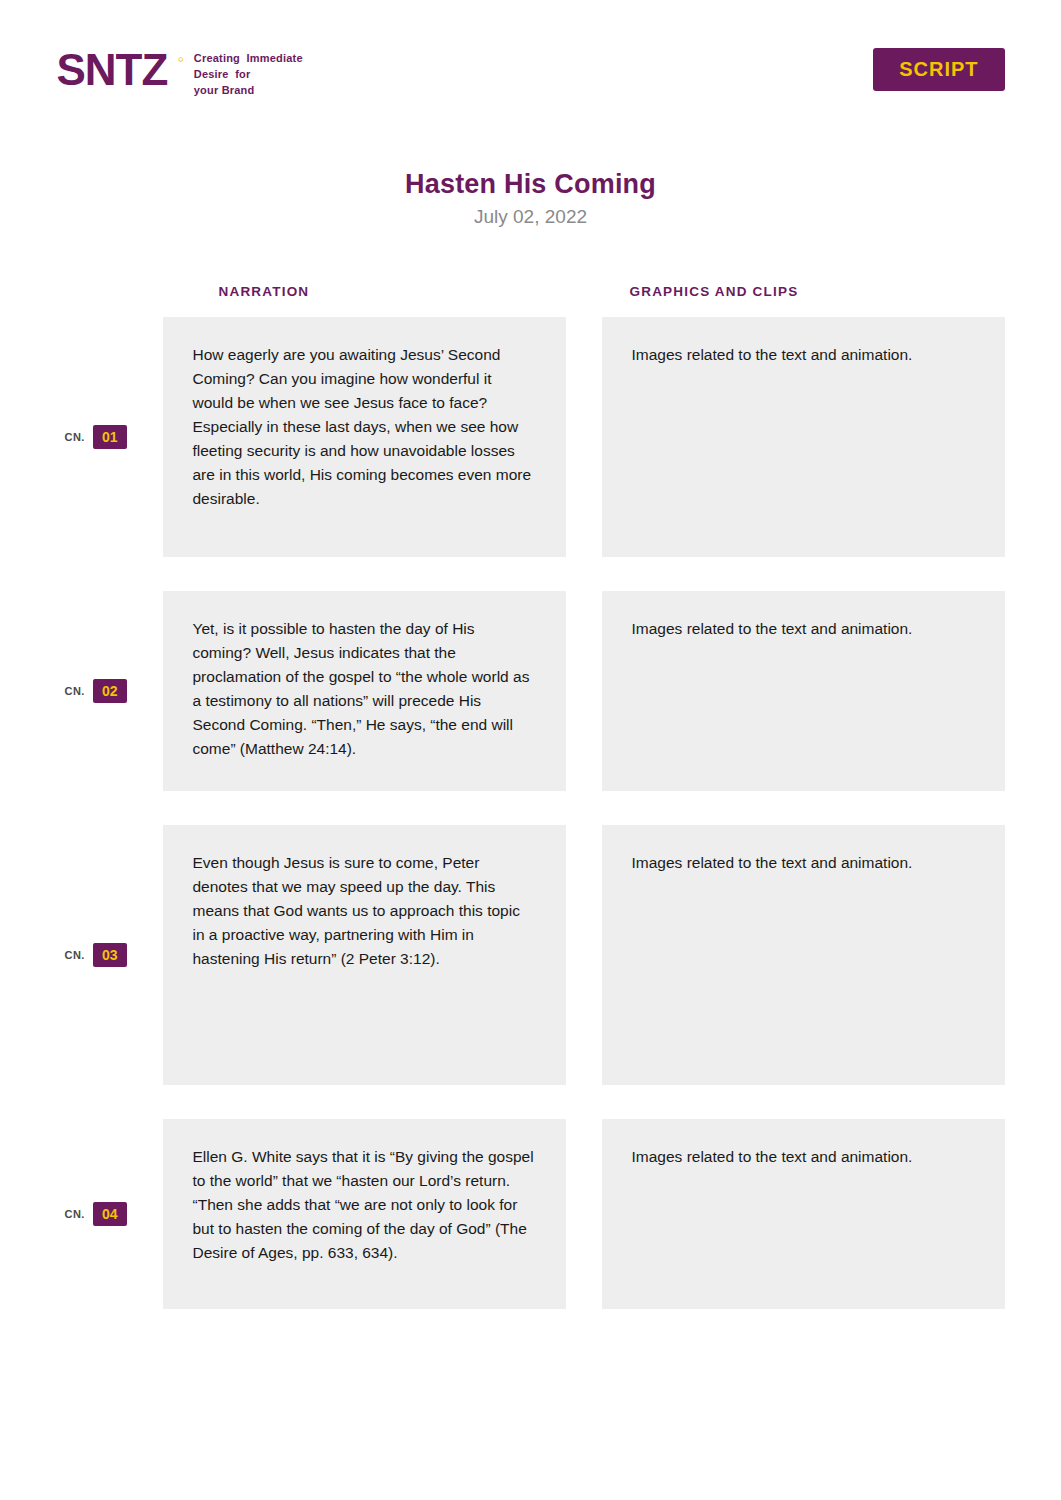SNTZ ◦ Creating Immediate
Desire for
your Brand
SCRIPT
Hasten His Coming
July 02, 2022
NARRATION
GRAPHICS AND CLIPS
CN. 01
How eagerly are you awaiting Jesus’ Second Coming? Can you imagine how wonderful it would be when we see Jesus face to face? Especially in these last days, when we see how fleeting security is and how unavoidable losses are in this world, His coming becomes even more desirable.
Images related to the text and animation.
CN. 02
Yet, is it possible to hasten the day of His coming? Well, Jesus indicates that the proclamation of the gospel to “the whole world as a testimony to all nations” will precede His Second Coming. “Then,” He says, “the end will come” (Matthew 24:14).
Images related to the text and animation.
CN. 03
Even though Jesus is sure to come, Peter denotes that we may speed up the day. This means that God wants us to approach this topic in a proactive way, partnering with Him in hastening His return” (2 Peter 3:12).
Images related to the text and animation.
CN. 04
Ellen G. White says that it is “By giving the gospel to the world” that we “hasten our Lord’s return. “Then she adds that “we are not only to look for but to hasten the coming of the day of God” (The Desire of Ages, pp. 633, 634).
Images related to the text and animation.